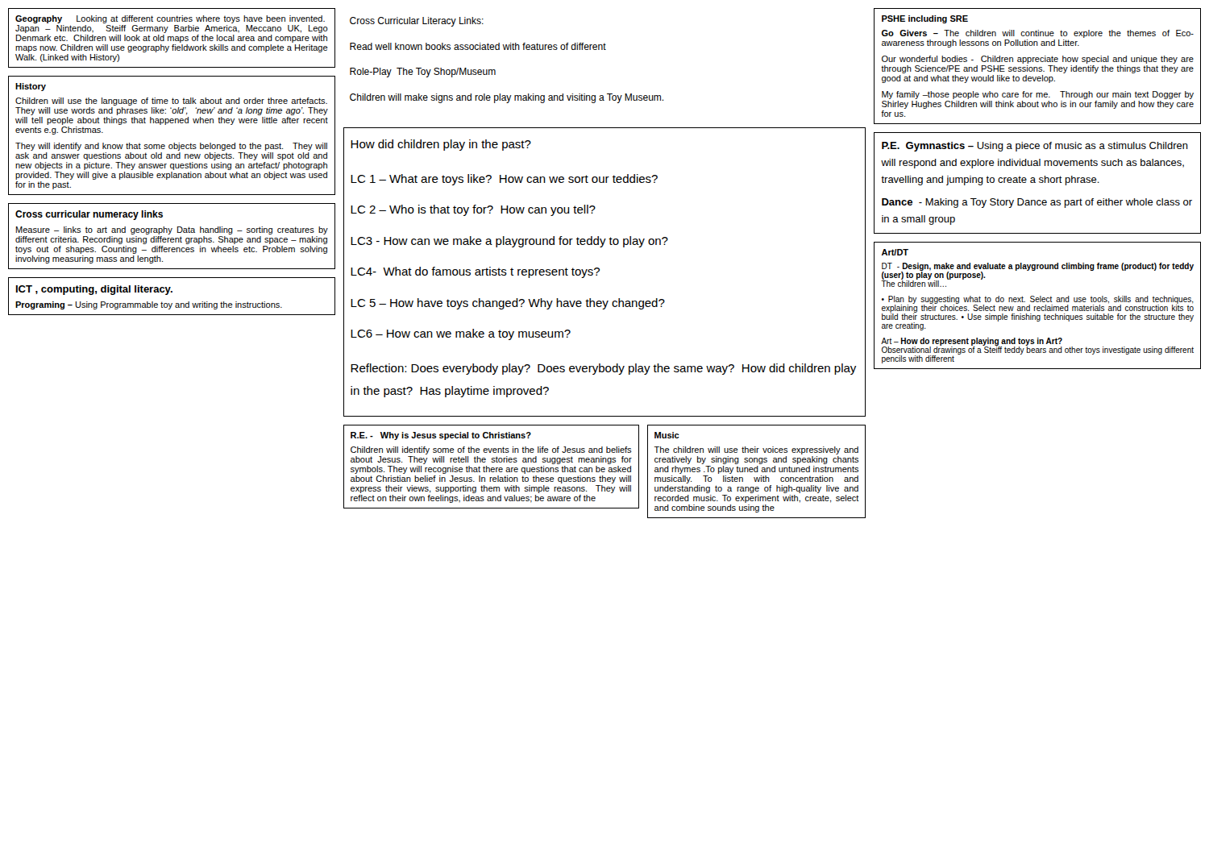Geography Looking at different countries where toys have been invented. Japan – Nintendo, Steiff Germany Barbie America, Meccano UK, Lego Denmark etc. Children will look at old maps of the local area and compare with maps now. Children will use geography fieldwork skills and complete a Heritage Walk. (Linked with History)
History
Children will use the language of time to talk about and order three artefacts. They will use words and phrases like: ‘old’, ‘new’ and ‘a long time ago’. They will tell people about things that happened when they were little after recent events e.g. Christmas.
They will identify and know that some objects belonged to the past. They will ask and answer questions about old and new objects. They will spot old and new objects in a picture. They answer questions using an artefact/ photograph provided. They will give a plausible explanation about what an object was used for in the past.
Cross curricular numeracy links
Measure – links to art and geography Data handling – sorting creatures by different criteria. Recording using different graphs. Shape and space – making toys out of shapes. Counting – differences in wheels etc. Problem solving involving measuring mass and length.
ICT , computing, digital literacy.
Programing – Using Programmable toy and writing the instructions.
Cross Curricular Literacy Links:
Read well known books associated with features of different
Role-Play The Toy Shop/Museum
Children will make signs and role play making and visiting a Toy Museum.
How did children play in the past?
LC 1 – What are toys like? How can we sort our teddies?
LC 2 – Who is that toy for? How can you tell?
LC3 - How can we make a playground for teddy to play on?
LC4- What do famous artists t represent toys?
LC 5 – How have toys changed? Why have they changed?
LC6 – How can we make a toy museum?
Reflection: Does everybody play? Does everybody play the same way? How did children play in the past? Has playtime improved?
R.E. - Why is Jesus special to Christians?
Children will identify some of the events in the life of Jesus and beliefs about Jesus. They will retell the stories and suggest meanings for symbols. They will recognise that there are questions that can be asked about Christian belief in Jesus. In relation to these questions they will express their views, supporting them with simple reasons. They will reflect on their own feelings, ideas and values; be aware of the
Music
The children will use their voices expressively and creatively by singing songs and speaking chants and rhymes .To play tuned and untuned instruments musically. To listen with concentration and understanding to a range of high-quality live and recorded music. To experiment with, create, select and combine sounds using the
PSHE including SRE
Go Givers – The children will continue to explore the themes of Eco-awareness through lessons on Pollution and Litter.
Our wonderful bodies - Children appreciate how special and unique they are through Science/PE and PSHE sessions. They identify the things that they are good at and what they would like to develop.
My family –those people who care for me. Through our main text Dogger by Shirley Hughes Children will think about who is in our family and how they care for us.
P.E. Gymnastics – Using a piece of music as a stimulus Children will respond and explore individual movements such as balances, travelling and jumping to create a short phrase.
Dance - Making a Toy Story Dance as part of either whole class or in a small group
Art/DT
DT - Design, make and evaluate a playground climbing frame (product) for teddy (user) to play on (purpose).
The children will…
• Plan by suggesting what to do next. Select and use tools, skills and techniques, explaining their choices. Select new and reclaimed materials and construction kits to build their structures. • Use simple finishing techniques suitable for the structure they are creating.
Art – How do represent playing and toys in Art?
Observational drawings of a Steiff teddy bears and other toys investigate using different pencils with different